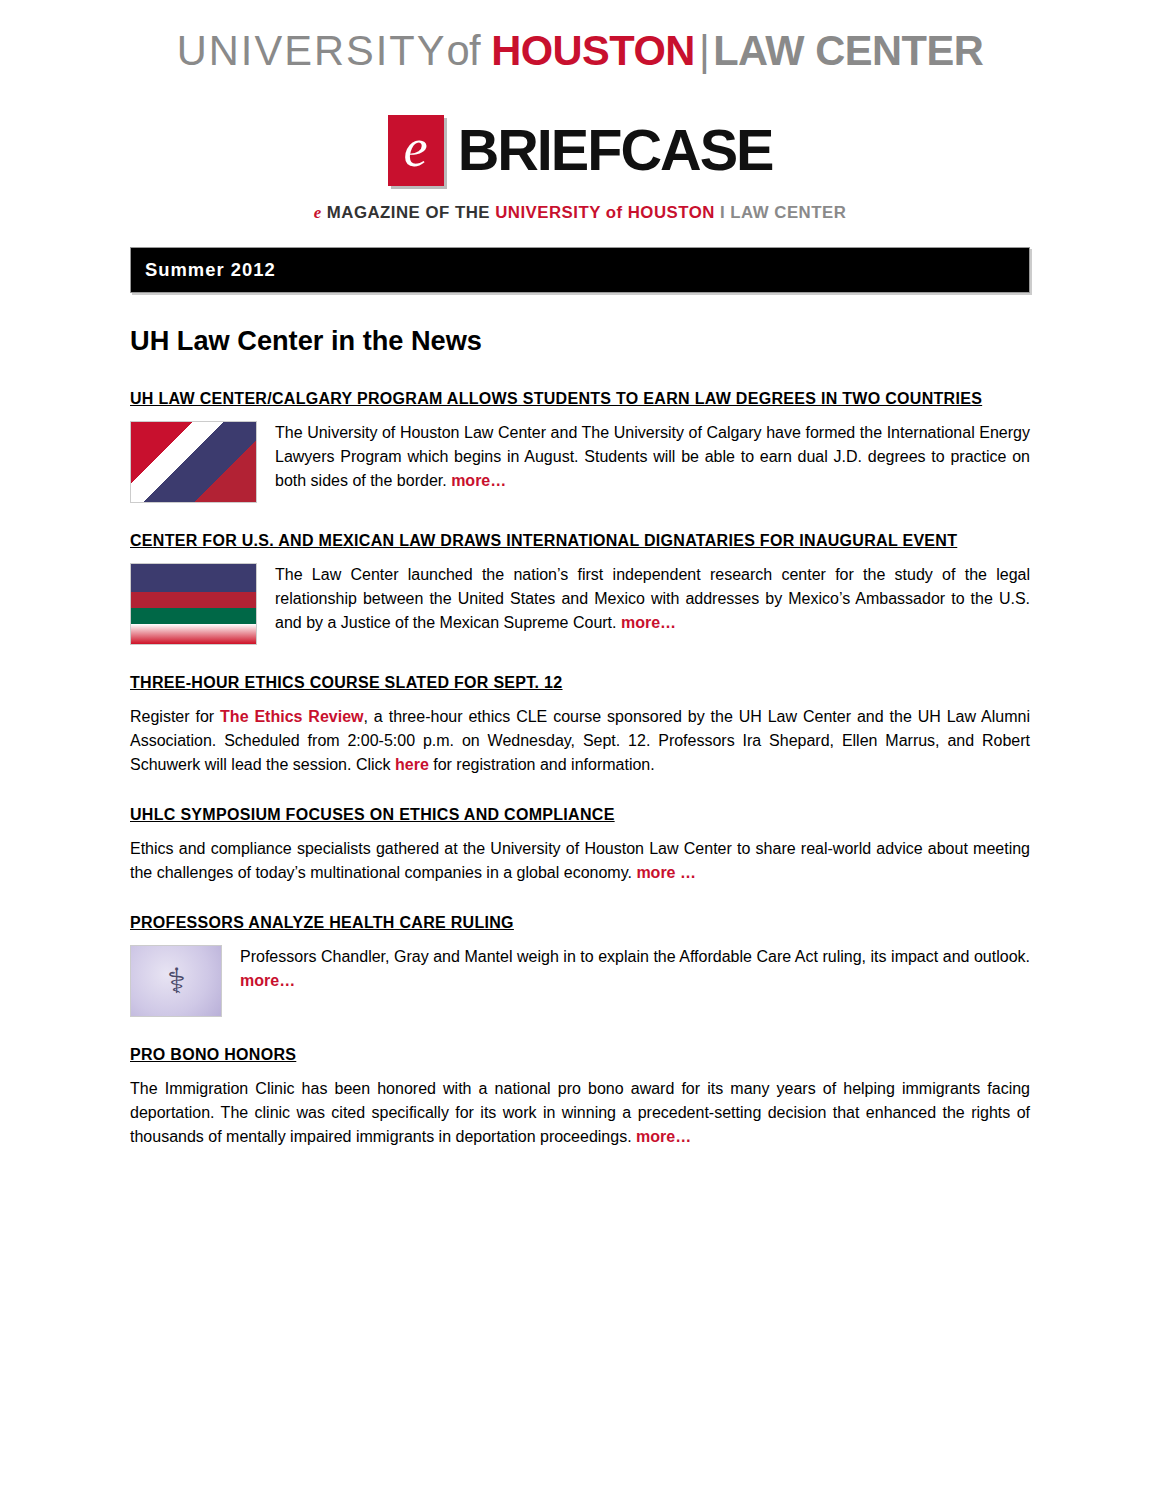UNIVERSITY of HOUSTON|LAW CENTER
e BRIEFCASE
e MAGAZINE OF THE UNIVERSITY of HOUSTON I LAW CENTER
Summer 2012
UH Law Center in the News
UH Law Center/Calgary Program Allows Students to Earn Law Degrees in Two Countries
The University of Houston Law Center and The University of Calgary have formed the International Energy Lawyers Program which begins in August. Students will be able to earn dual J.D. degrees to practice on both sides of the border. more…
Center for U.S. and Mexican Law Draws International Dignataries for Inaugural Event
The Law Center launched the nation’s first independent research center for the study of the legal relationship between the United States and Mexico with addresses by Mexico’s Ambassador to the U.S. and by a Justice of the Mexican Supreme Court. more…
Three-Hour Ethics Course Slated for Sept. 12
Register for The Ethics Review, a three-hour ethics CLE course sponsored by the UH Law Center and the UH Law Alumni Association. Scheduled from 2:00-5:00 p.m. on Wednesday, Sept. 12. Professors Ira Shepard, Ellen Marrus, and Robert Schuwerk will lead the session. Click here for registration and information.
UHLC Symposium Focuses on Ethics and Compliance
Ethics and compliance specialists gathered at the University of Houston Law Center to share real-world advice about meeting the challenges of today’s multinational companies in a global economy. more …
Professors Analyze Health Care Ruling
Professors Chandler, Gray and Mantel weigh in to explain the Affordable Care Act ruling, its impact and outlook. more…
Pro Bono Honors
The Immigration Clinic has been honored with a national pro bono award for its many years of helping immigrants facing deportation. The clinic was cited specifically for its work in winning a precedent-setting decision that enhanced the rights of thousands of mentally impaired immigrants in deportation proceedings. more…